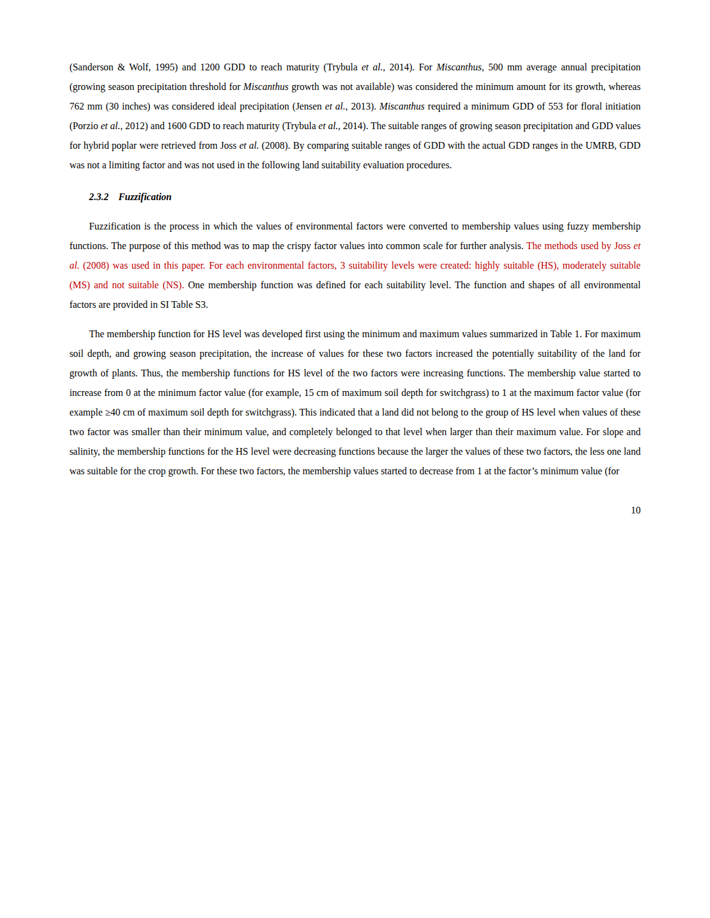(Sanderson & Wolf, 1995) and 1200 GDD to reach maturity (Trybula et al., 2014). For Miscanthus, 500 mm average annual precipitation (growing season precipitation threshold for Miscanthus growth was not available) was considered the minimum amount for its growth, whereas 762 mm (30 inches) was considered ideal precipitation (Jensen et al., 2013). Miscanthus required a minimum GDD of 553 for floral initiation (Porzio et al., 2012) and 1600 GDD to reach maturity (Trybula et al., 2014). The suitable ranges of growing season precipitation and GDD values for hybrid poplar were retrieved from Joss et al. (2008). By comparing suitable ranges of GDD with the actual GDD ranges in the UMRB, GDD was not a limiting factor and was not used in the following land suitability evaluation procedures.
2.3.2 Fuzzification
Fuzzification is the process in which the values of environmental factors were converted to membership values using fuzzy membership functions. The purpose of this method was to map the crispy factor values into common scale for further analysis. The methods used by Joss et al. (2008) was used in this paper. For each environmental factors, 3 suitability levels were created: highly suitable (HS), moderately suitable (MS) and not suitable (NS). One membership function was defined for each suitability level. The function and shapes of all environmental factors are provided in SI Table S3.
The membership function for HS level was developed first using the minimum and maximum values summarized in Table 1. For maximum soil depth, and growing season precipitation, the increase of values for these two factors increased the potentially suitability of the land for growth of plants. Thus, the membership functions for HS level of the two factors were increasing functions. The membership value started to increase from 0 at the minimum factor value (for example, 15 cm of maximum soil depth for switchgrass) to 1 at the maximum factor value (for example ≥40 cm of maximum soil depth for switchgrass). This indicated that a land did not belong to the group of HS level when values of these two factor was smaller than their minimum value, and completely belonged to that level when larger than their maximum value. For slope and salinity, the membership functions for the HS level were decreasing functions because the larger the values of these two factors, the less one land was suitable for the crop growth. For these two factors, the membership values started to decrease from 1 at the factor’s minimum value (for
10